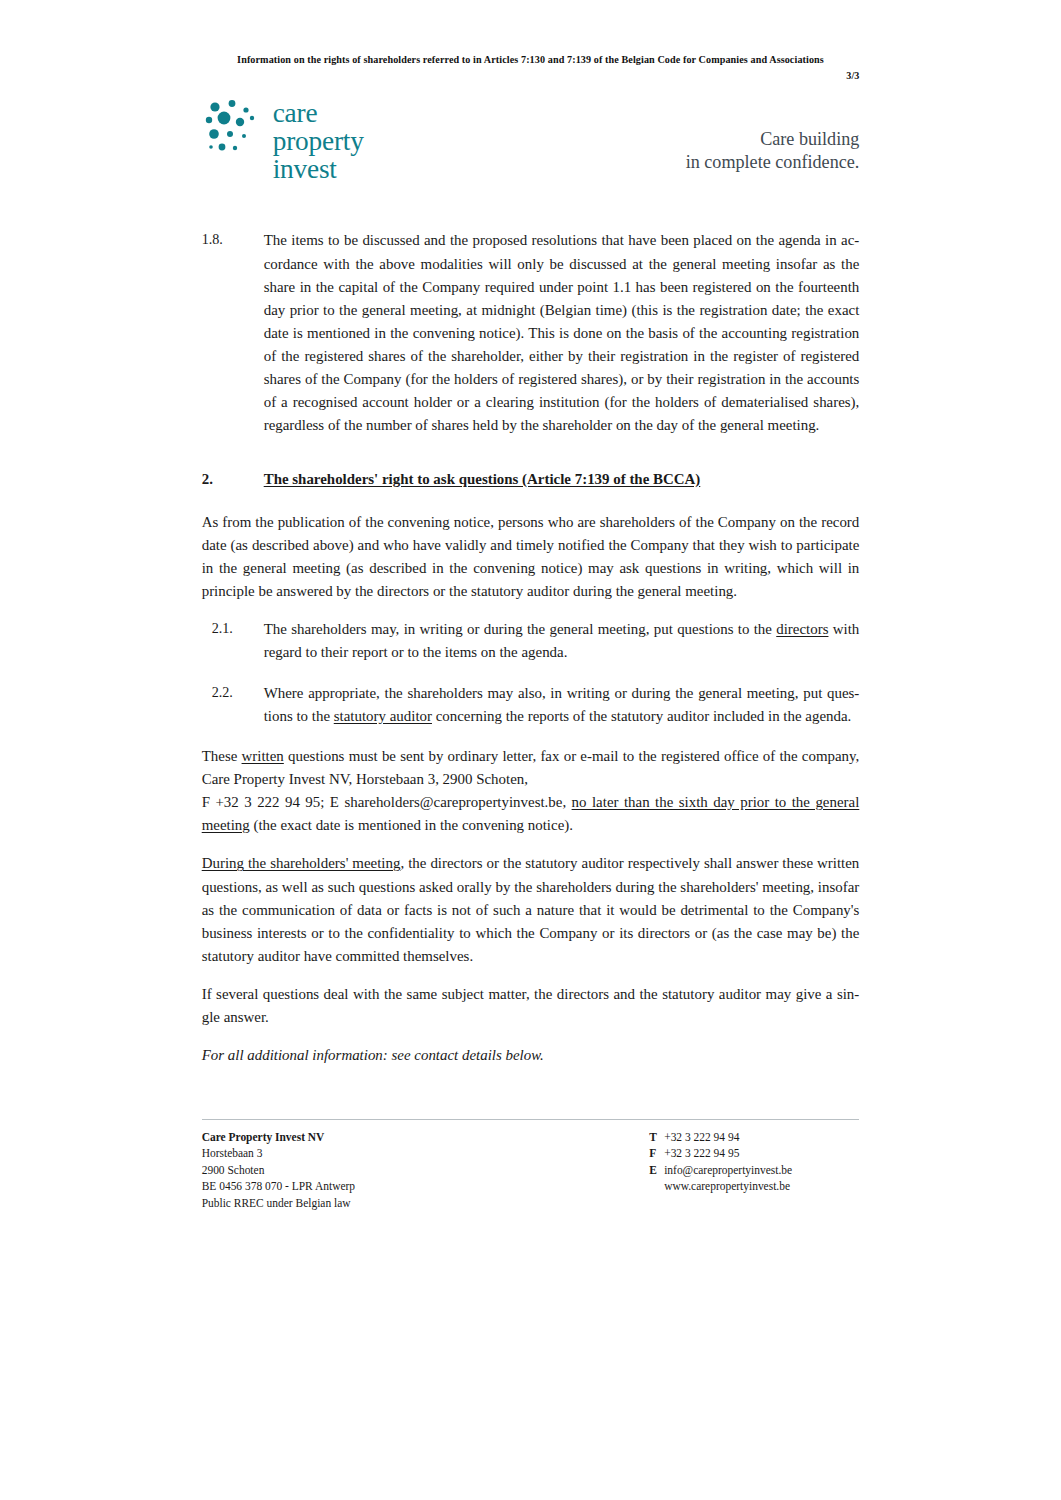Information on the rights of shareholders referred to in Articles 7:130 and 7:139 of the Belgian Code for Companies and Associations
3/3
care
property
invest
Care building
in complete confidence.
1.8.
The items to be discussed and the proposed resolutions that have been placed on the agenda in accordance with the above modalities will only be discussed at the general meeting insofar as the share in the capital of the Company required under point 1.1 has been registered on the fourteenth day prior to the general meeting, at midnight (Belgian time) (this is the registration date; the exact date is mentioned in the convening notice). This is done on the basis of the accounting registration of the registered shares of the shareholder, either by their registration in the register of registered shares of the Company (for the holders of registered shares), or by their registration in the accounts of a recognised account holder or a clearing institution (for the holders of dematerialised shares), regardless of the number of shares held by the shareholder on the day of the general meeting.
2. The shareholders' right to ask questions (Article 7:139 of the BCCA)
As from the publication of the convening notice, persons who are shareholders of the Company on the record date (as described above) and who have validly and timely notified the Company that they wish to participate in the general meeting (as described in the convening notice) may ask questions in writing, which will in principle be answered by the directors or the statutory auditor during the general meeting.
2.1.
The shareholders may, in writing or during the general meeting, put questions to the directors with regard to their report or to the items on the agenda.
2.2.
Where appropriate, the shareholders may also, in writing or during the general meeting, put questions to the statutory auditor concerning the reports of the statutory auditor included in the agenda.
These written questions must be sent by ordinary letter, fax or e-mail to the registered office of the company, Care Property Invest NV, Horstebaan 3, 2900 Schoten,
F +32 3 222 94 95; E shareholders@carepropertyinvest.be, no later than the sixth day prior to the general meeting (the exact date is mentioned in the convening notice).
During the shareholders' meeting, the directors or the statutory auditor respectively shall answer these written questions, as well as such questions asked orally by the shareholders during the shareholders' meeting, insofar as the communication of data or facts is not of such a nature that it would be detrimental to the Company's business interests or to the confidentiality to which the Company or its directors or (as the case may be) the statutory auditor have committed themselves.
If several questions deal with the same subject matter, the directors and the statutory auditor may give a single answer.
For all additional information: see contact details below.
Care Property Invest NV
Horstebaan 3
2900 Schoten
BE 0456 378 070 - LPR Antwerp
Public RREC under Belgian law
T +32 3 222 94 94
F +32 3 222 94 95
E info@carepropertyinvest.be
www.carepropertyinvest.be